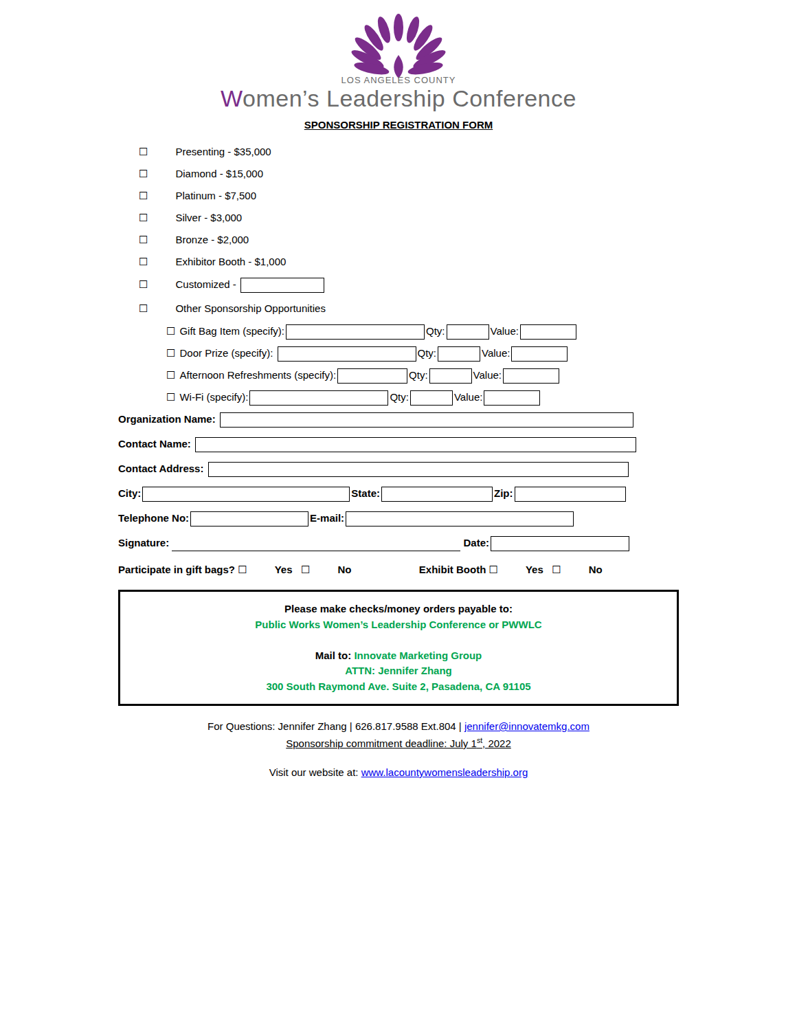LOS ANGELES COUNTY
Women’s Leadership Conference
SPONSORSHIP REGISTRATION FORM
☐Presenting - $35,000
☐Diamond - $15,000
☐Platinum - $7,500
☐Silver - $3,000
☐Bronze - $2,000
☐Exhibitor Booth - $1,000
☐Customized -
☐Other Sponsorship Opportunities
☐Gift Bag Item (specify): Qty: Value:
☐Door Prize (specify): Qty: Value:
☐Afternoon Refreshments (specify): Qty: Value:
☐Wi-Fi (specify): Qty: Value:
Organization Name:
Contact Name:
Contact Address:
City: State: Zip:
Telephone No: E-mail:
Signature: Date:
Participate in gift bags? ☐Yes ☐No Exhibit Booth ☐Yes ☐No
Please make checks/money orders payable to:
Public Works Women’s Leadership Conference or PWWLC
Mail to: Innovate Marketing Group
ATTN: Jennifer Zhang
300 South Raymond Ave. Suite 2, Pasadena, CA 91105
For Questions: Jennifer Zhang | 626.817.9588 Ext.804 | jennifer@innovatemkg.com
Sponsorship commitment deadline: July 1st, 2022
Visit our website at: www.lacountywomensleadership.org